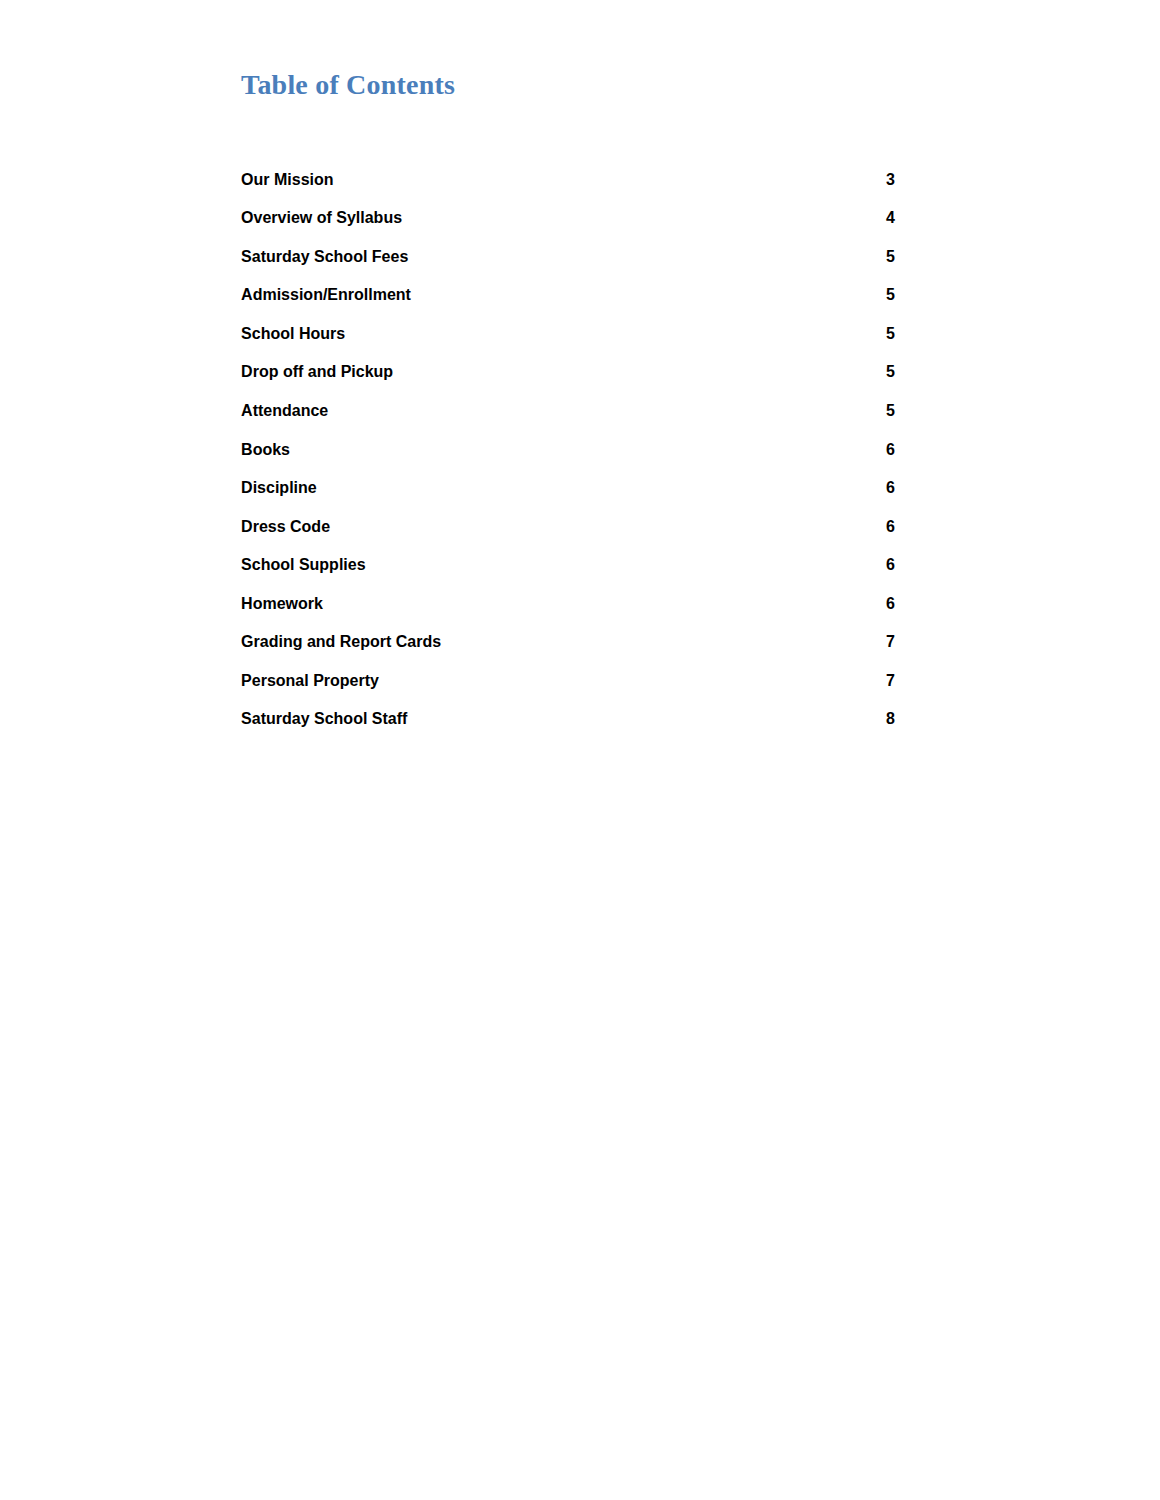Table of Contents
| Our Mission | 3 |
| Overview of Syllabus | 4 |
| Saturday School Fees | 5 |
| Admission/Enrollment | 5 |
| School Hours | 5 |
| Drop off and Pickup | 5 |
| Attendance | 5 |
| Books | 6 |
| Discipline | 6 |
| Dress Code | 6 |
| School Supplies | 6 |
| Homework | 6 |
| Grading and Report Cards | 7 |
| Personal Property | 7 |
| Saturday School Staff | 8 |